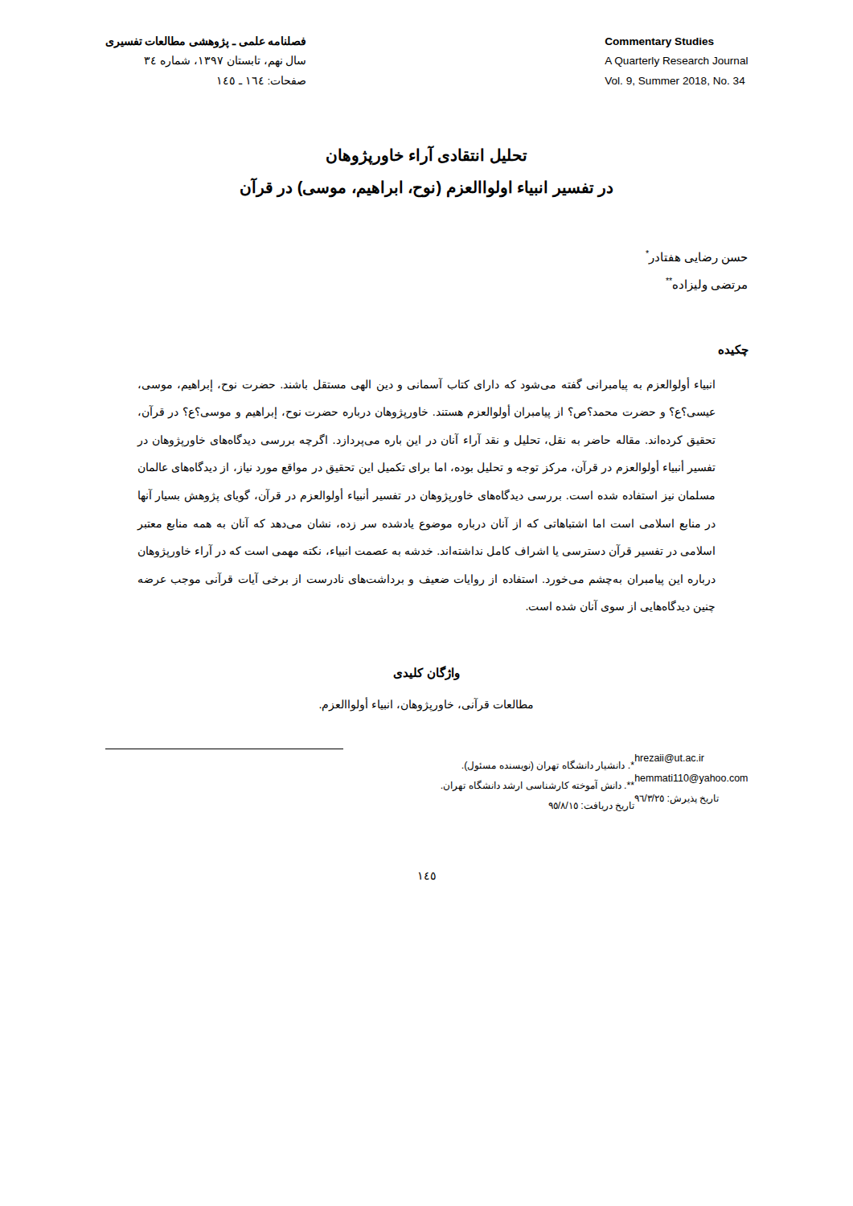Commentary Studies
A Quarterly Research Journal
Vol. 9, Summer 2018, No. 34
فصلنامه علمی ـ پژوهشی مطالعات تفسیری
سال نهم، تابستان ١٣٩٧، شماره ٣٤
صفحات: ١٦٤ ـ ١٤٥
تحلیل انتقادی آراء خاورپژوهان
در تفسیر انبیاء اولواالعزم (نوح، ابراهیم، موسی) در قرآن
حسن رضایی هفتادر*
مرتضی ولیزاده**
چکیده
انبیاء أولوالعزم به پیامبرانی گفته می‌شود که دارای کتاب آسمانی و دین الهی مستقل باشند. حضرت نوح، إبراهیم، موسی، عیسی؟ع؟ و حضرت محمد؟ص؟ از پیامبران أولوالعزم هستند. خاورپژوهان درباره حضرت نوح، إبراهیم و موسی؟ع؟ در قرآن، تحقیق کرده‌اند. مقاله حاضر به نقل، تحلیل و نقد آراء آنان در این باره می‌پردازد. اگرچه بررسی دیدگاه‌های خاورپژوهان در تفسیر أنبیاء أولوالعزم در قرآن، مرکز توجه و تحلیل بوده، اما برای تکمیل این تحقیق در مواقع مورد نیاز، از دیدگاه‌های عالمان مسلمان نیز استفاده شده است. بررسی دیدگاه‌های خاورپژوهان در تفسیر أنبیاء أولوالعزم در قرآن، گویای پژوهش بسیار آنها در منابع اسلامی است اما اشتباهاتی که از آنان درباره موضوع یادشده سر زده، نشان می‌دهد که آنان به همه منابع معتبر اسلامی در تفسیر قرآن دسترسی یا اشراف کامل نداشته‌اند. خدشه به عصمت انبیاء، نکته مهمی است که در آراء خاورپژوهان درباره این پیامبران به‌چشم می‌خورد. استفاده از روایات ضعیف و برداشت‌های نادرست از برخی آیات قرآنی موجب عرضه چنین دیدگاه‌هایی از سوی آنان شده است.
واژگان کلیدی
مطالعات قرآنی، خاورپژوهان، انبیاء أولواالعزم.
hrezaii@ut.ac.ir
hemmati110@yahoo.com
تاریخ پذیرش: ٩٦/٣/٢٥
*. دانشیار دانشگاه تهران (نویسنده مسئول).
**. دانش آموخته کارشناسی ارشد دانشگاه تهران.
تاریخ دریافت: ٩٥/٨/١٥
١٤٥